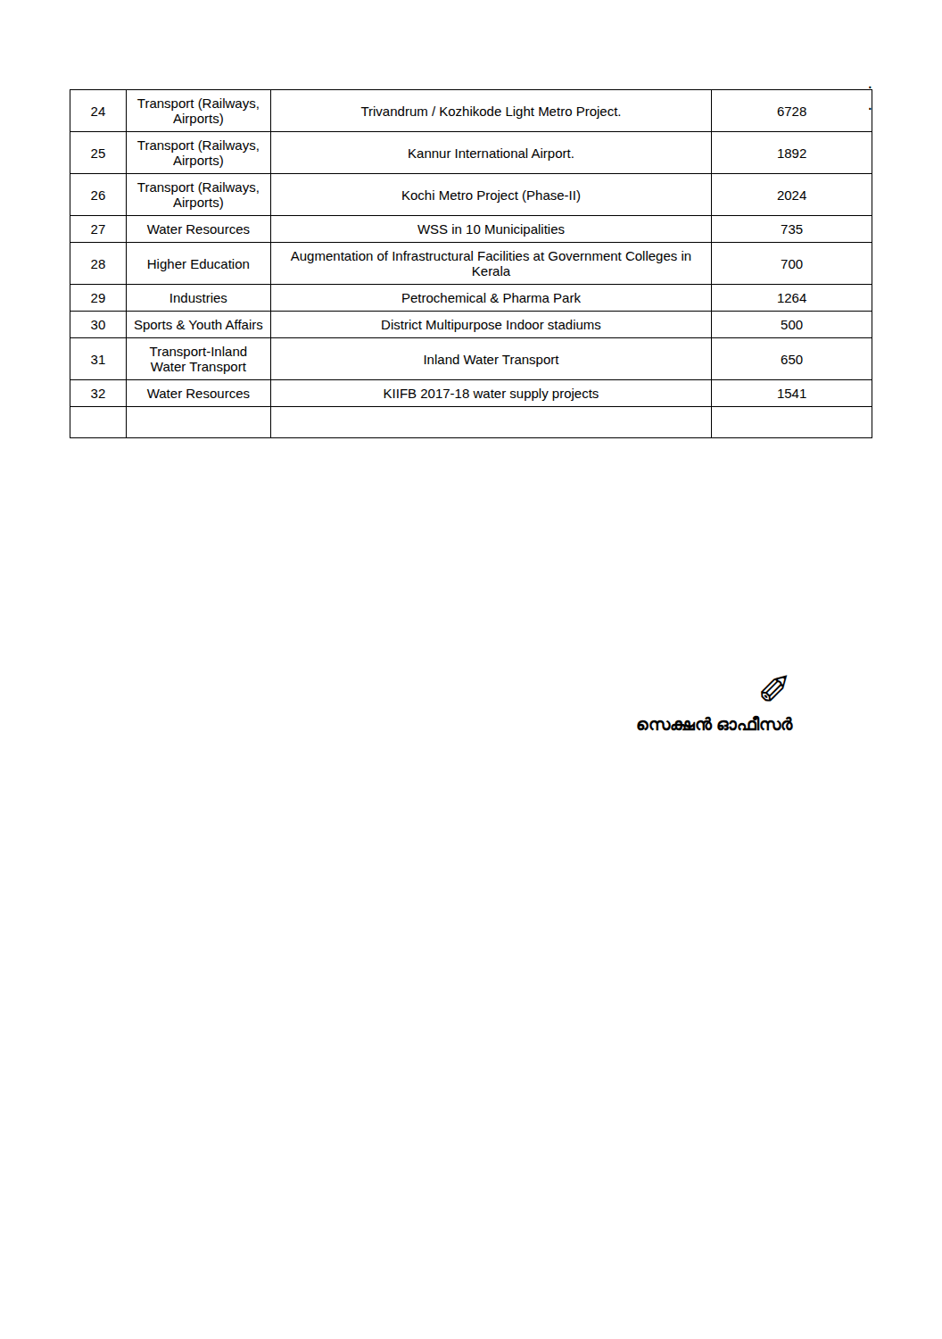.
.
| 24 | Transport (Railways, Airports) | Trivandrum / Kozhikode Light Metro Project. | 6728 |
| 25 | Transport (Railways, Airports) | Kannur International Airport. | 1892 |
| 26 | Transport (Railways, Airports) | Kochi Metro Project (Phase-II) | 2024 |
| 27 | Water Resources | WSS in 10 Municipalities | 735 |
| 28 | Higher Education | Augmentation of Infrastructural Facilities at Government Colleges in Kerala | 700 |
| 29 | Industries | Petrochemical & Pharma Park | 1264 |
| 30 | Sports & Youth Affairs | District Multipurpose Indoor stadiums | 500 |
| 31 | Transport-Inland Water Transport | Inland Water Transport | 650 |
| 32 | Water Resources | KIIFB 2017-18 water supply projects | 1541 |
✐
സെക്ഷൻ ഓഫീസർ